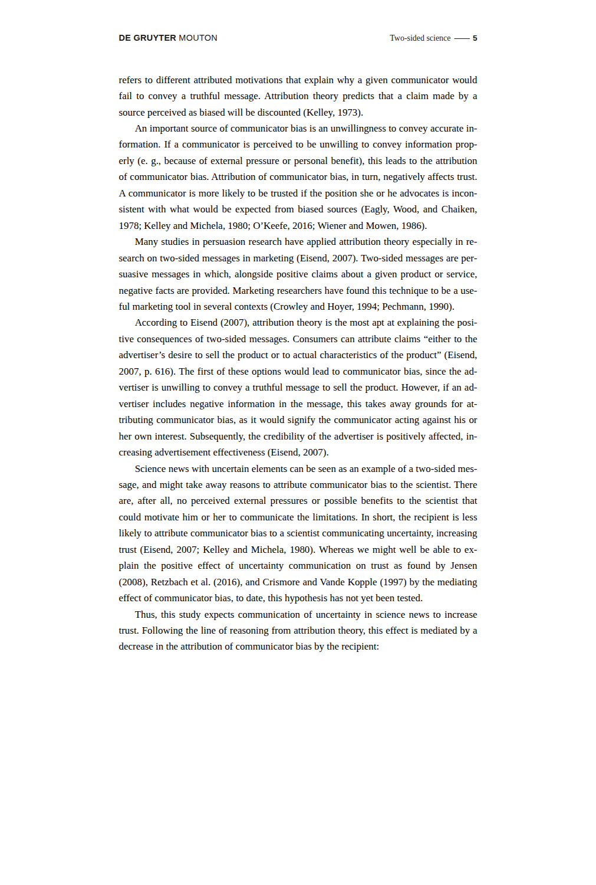DE GRUYTER MOUTON
Two-sided science——5
refers to different attributed motivations that explain why a given communicator would fail to convey a truthful message. Attribution theory predicts that a claim made by a source perceived as biased will be discounted (Kelley, 1973).
An important source of communicator bias is an unwillingness to convey accurate information. If a communicator is perceived to be unwilling to convey information properly (e. g., because of external pressure or personal benefit), this leads to the attribution of communicator bias. Attribution of communicator bias, in turn, negatively affects trust. A communicator is more likely to be trusted if the position she or he advocates is inconsistent with what would be expected from biased sources (Eagly, Wood, and Chaiken, 1978; Kelley and Michela, 1980; O’Keefe, 2016; Wiener and Mowen, 1986).
Many studies in persuasion research have applied attribution theory especially in research on two-sided messages in marketing (Eisend, 2007). Two-sided messages are persuasive messages in which, alongside positive claims about a given product or service, negative facts are provided. Marketing researchers have found this technique to be a useful marketing tool in several contexts (Crowley and Hoyer, 1994; Pechmann, 1990).
According to Eisend (2007), attribution theory is the most apt at explaining the positive consequences of two-sided messages. Consumers can attribute claims “either to the advertiser’s desire to sell the product or to actual characteristics of the product” (Eisend, 2007, p. 616). The first of these options would lead to communicator bias, since the advertiser is unwilling to convey a truthful message to sell the product. However, if an advertiser includes negative information in the message, this takes away grounds for attributing communicator bias, as it would signify the communicator acting against his or her own interest. Subsequently, the credibility of the advertiser is positively affected, increasing advertisement effectiveness (Eisend, 2007).
Science news with uncertain elements can be seen as an example of a two-sided message, and might take away reasons to attribute communicator bias to the scientist. There are, after all, no perceived external pressures or possible benefits to the scientist that could motivate him or her to communicate the limitations. In short, the recipient is less likely to attribute communicator bias to a scientist communicating uncertainty, increasing trust (Eisend, 2007; Kelley and Michela, 1980). Whereas we might well be able to explain the positive effect of uncertainty communication on trust as found by Jensen (2008), Retzbach et al. (2016), and Crismore and Vande Kopple (1997) by the mediating effect of communicator bias, to date, this hypothesis has not yet been tested.
Thus, this study expects communication of uncertainty in science news to increase trust. Following the line of reasoning from attribution theory, this effect is mediated by a decrease in the attribution of communicator bias by the recipient: